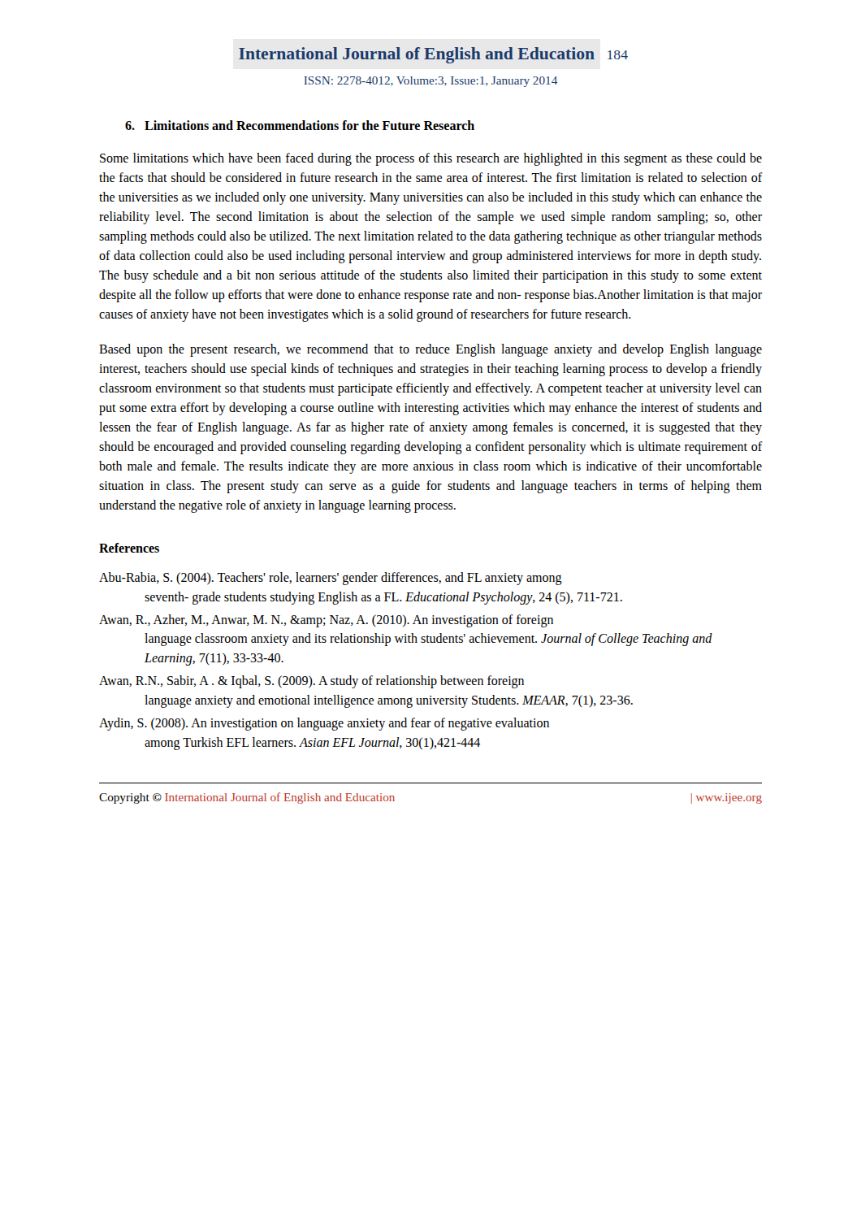International Journal of English and Education 184
ISSN: 2278-4012, Volume:3, Issue:1, January 2014
6. Limitations and Recommendations for the Future Research
Some limitations which have been faced during the process of this research are highlighted in this segment as these could be the facts that should be considered in future research in the same area of interest. The first limitation is related to selection of the universities as we included only one university. Many universities can also be included in this study which can enhance the reliability level. The second limitation is about the selection of the sample we used simple random sampling; so, other sampling methods could also be utilized. The next limitation related to the data gathering technique as other triangular methods of data collection could also be used including personal interview and group administered interviews for more in depth study. The busy schedule and a bit non serious attitude of the students also limited their participation in this study to some extent despite all the follow up efforts that were done to enhance response rate and non- response bias.Another limitation is that major causes of anxiety have not been investigates which is a solid ground of researchers for future research.
Based upon the present research, we recommend that to reduce English language anxiety and develop English language interest, teachers should use special kinds of techniques and strategies in their teaching learning process to develop a friendly classroom environment so that students must participate efficiently and effectively. A competent teacher at university level can put some extra effort by developing a course outline with interesting activities which may enhance the interest of students and lessen the fear of English language. As far as higher rate of anxiety among females is concerned, it is suggested that they should be encouraged and provided counseling regarding developing a confident personality which is ultimate requirement of both male and female. The results indicate they are more anxious in class room which is indicative of their uncomfortable situation in class. The present study can serve as a guide for students and language teachers in terms of helping them understand the negative role of anxiety in language learning process.
References
Abu-Rabia, S. (2004). Teachers' role, learners' gender differences, and FL anxiety among seventh- grade students studying English as a FL. Educational Psychology, 24 (5), 711-721.
Awan, R., Azher, M., Anwar, M. N., &amp; Naz, A. (2010). An investigation of foreign language classroom anxiety and its relationship with students' achievement. Journal of College Teaching and Learning, 7(11), 33-33-40.
Awan, R.N., Sabir, A . & Iqbal, S. (2009). A study of relationship between foreign language anxiety and emotional intelligence among university Students. MEAAR, 7(1), 23-36.
Aydin, S. (2008). An investigation on language anxiety and fear of negative evaluation among Turkish EFL learners. Asian EFL Journal, 30(1),421-444
Copyright © International Journal of English and Education | www.ijee.org